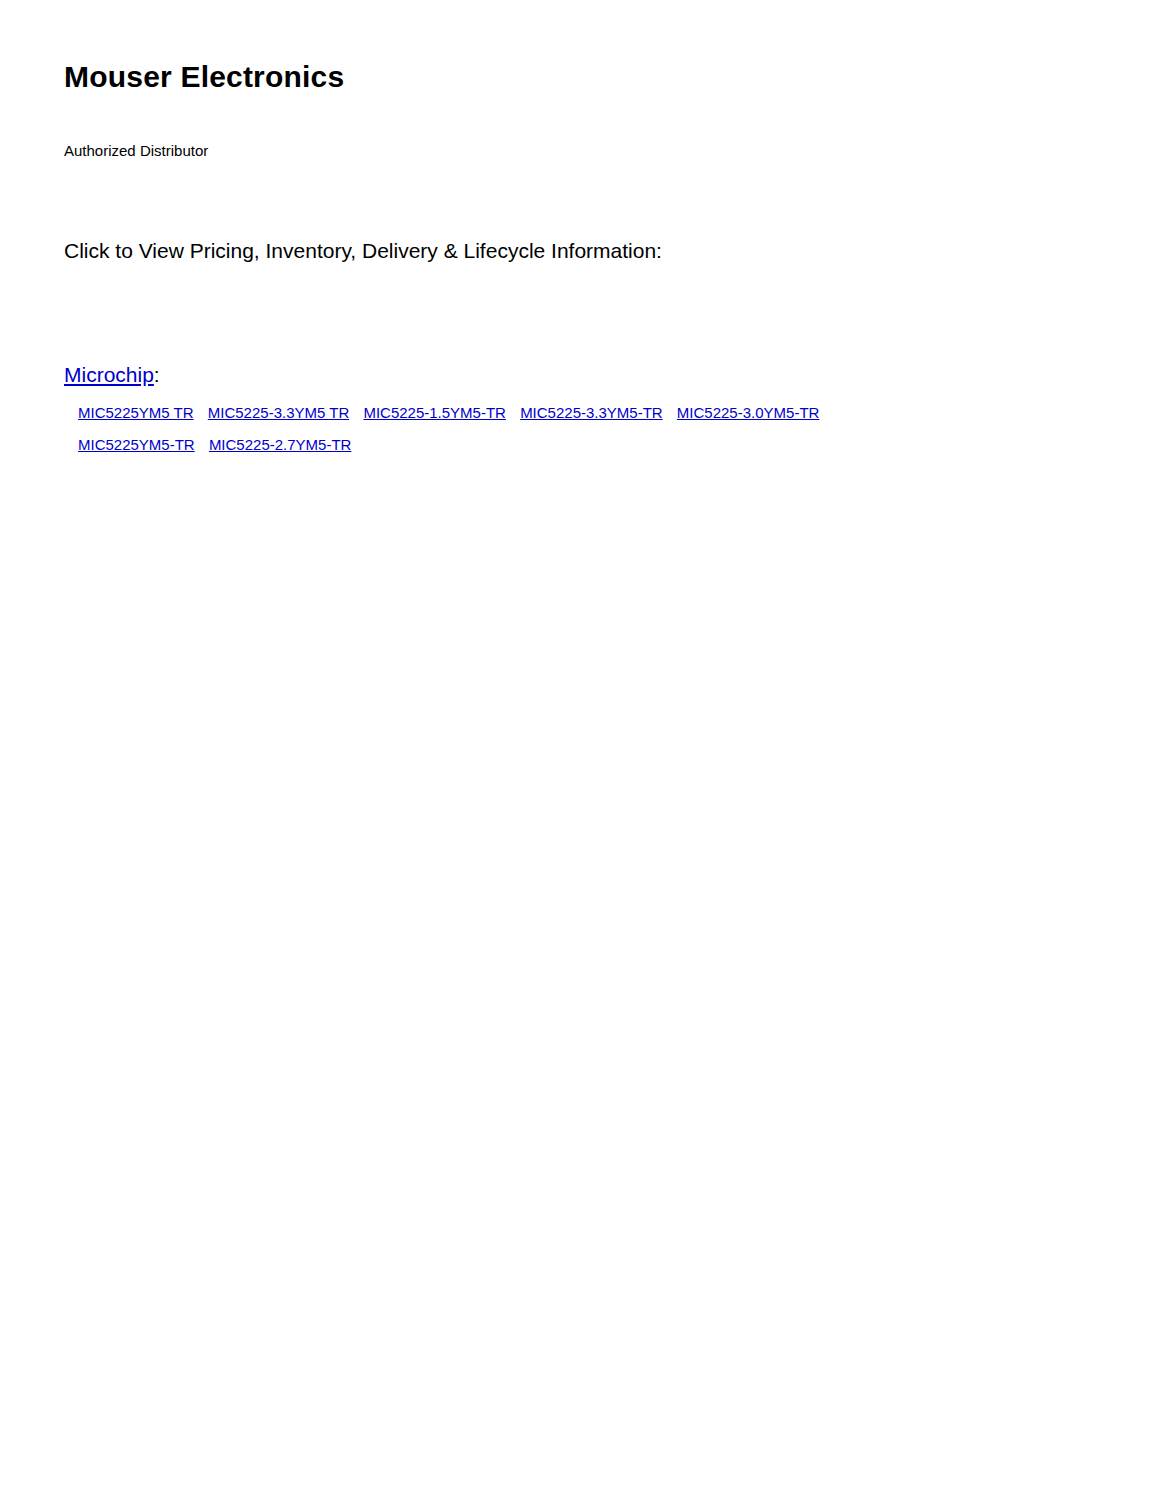Mouser Electronics
Authorized Distributor
Click to View Pricing, Inventory, Delivery & Lifecycle Information:
Microchip:
MIC5225YM5 TR MIC5225-3.3YM5 TR MIC5225-1.5YM5-TR MIC5225-3.3YM5-TR MIC5225-3.0YM5-TR
MIC5225YM5-TR MIC5225-2.7YM5-TR